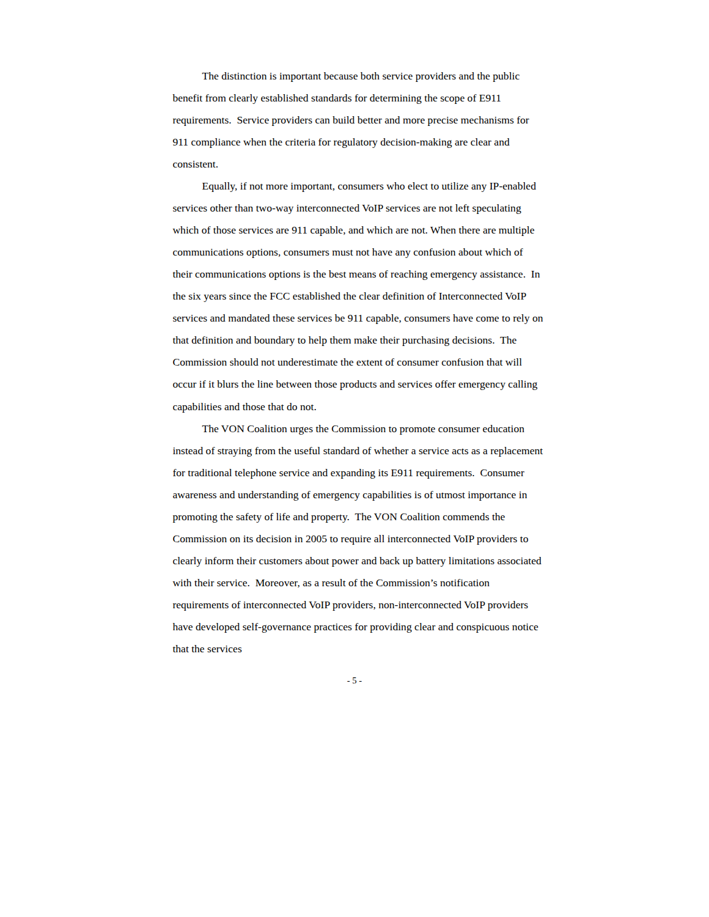The distinction is important because both service providers and the public benefit from clearly established standards for determining the scope of E911 requirements. Service providers can build better and more precise mechanisms for 911 compliance when the criteria for regulatory decision-making are clear and consistent.
Equally, if not more important, consumers who elect to utilize any IP-enabled services other than two-way interconnected VoIP services are not left speculating which of those services are 911 capable, and which are not. When there are multiple communications options, consumers must not have any confusion about which of their communications options is the best means of reaching emergency assistance. In the six years since the FCC established the clear definition of Interconnected VoIP services and mandated these services be 911 capable, consumers have come to rely on that definition and boundary to help them make their purchasing decisions. The Commission should not underestimate the extent of consumer confusion that will occur if it blurs the line between those products and services offer emergency calling capabilities and those that do not.
The VON Coalition urges the Commission to promote consumer education instead of straying from the useful standard of whether a service acts as a replacement for traditional telephone service and expanding its E911 requirements. Consumer awareness and understanding of emergency capabilities is of utmost importance in promoting the safety of life and property. The VON Coalition commends the Commission on its decision in 2005 to require all interconnected VoIP providers to clearly inform their customers about power and back up battery limitations associated with their service. Moreover, as a result of the Commission’s notification requirements of interconnected VoIP providers, non-interconnected VoIP providers have developed self-governance practices for providing clear and conspicuous notice that the services
- 5 -